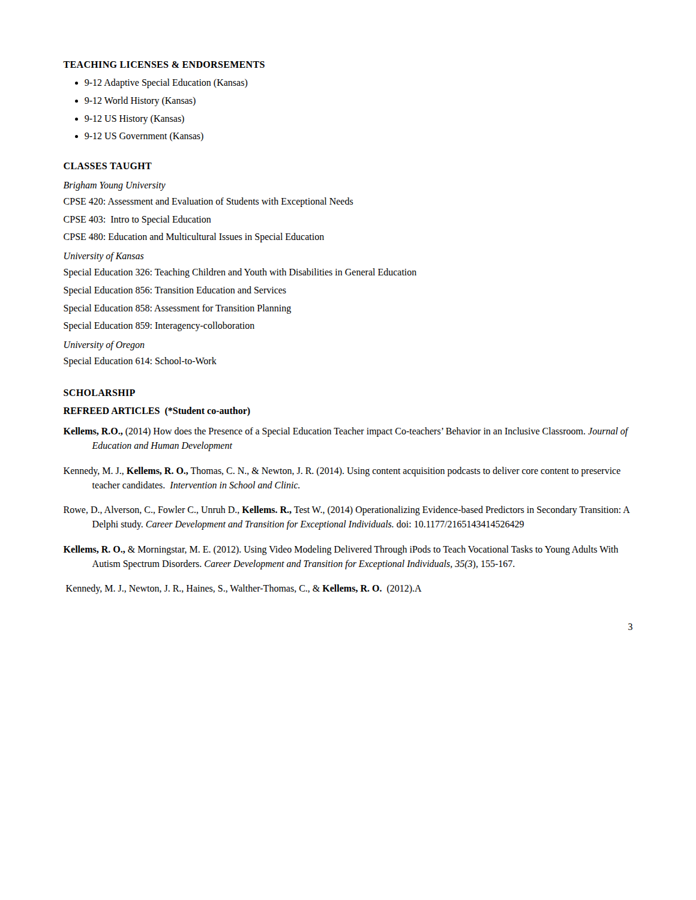TEACHING LICENSES & ENDORSEMENTS
9-12 Adaptive Special Education (Kansas)
9-12 World History (Kansas)
9-12 US History (Kansas)
9-12 US Government (Kansas)
CLASSES TAUGHT
Brigham Young University
CPSE 420: Assessment and Evaluation of Students with Exceptional Needs
CPSE 403: Intro to Special Education
CPSE 480: Education and Multicultural Issues in Special Education
University of Kansas
Special Education 326: Teaching Children and Youth with Disabilities in General Education
Special Education 856: Transition Education and Services
Special Education 858: Assessment for Transition Planning
Special Education 859: Interagency-colloboration
University of Oregon
Special Education 614: School-to-Work
SCHOLARSHIP
REFREED ARTICLES (*Student co-author)
Kellems, R.O., (2014) How does the Presence of a Special Education Teacher impact Co-teachers’ Behavior in an Inclusive Classroom. Journal of Education and Human Development
Kennedy, M. J., Kellems, R. O., Thomas, C. N., & Newton, J. R. (2014). Using content acquisition podcasts to deliver core content to preservice teacher candidates. Intervention in School and Clinic.
Rowe, D., Alverson, C., Fowler C., Unruh D., Kellems. R., Test W., (2014) Operationalizing Evidence-based Predictors in Secondary Transition: A Delphi study. Career Development and Transition for Exceptional Individuals. doi: 10.1177/2165143414526429
Kellems, R. O., & Morningstar, M. E. (2012). Using Video Modeling Delivered Through iPods to Teach Vocational Tasks to Young Adults With Autism Spectrum Disorders. Career Development and Transition for Exceptional Individuals, 35(3), 155-167.
Kennedy, M. J., Newton, J. R., Haines, S., Walther-Thomas, C., & Kellems, R. O. (2012).A
3